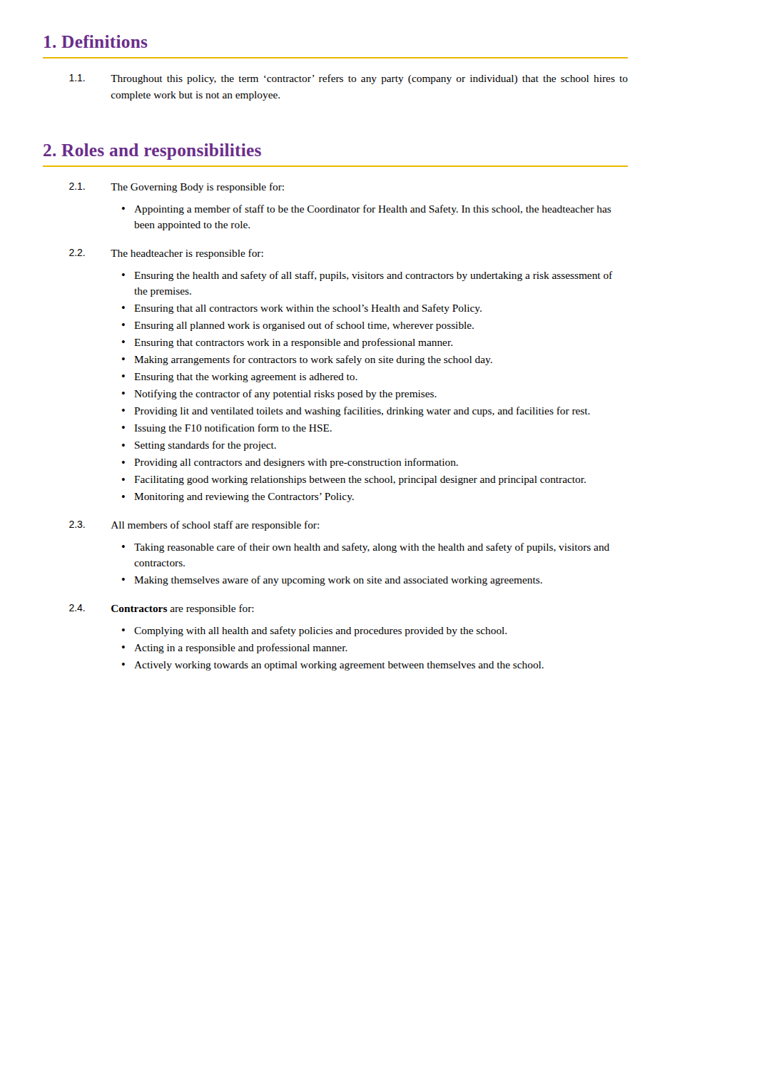1. Definitions
1.1.
Throughout this policy, the term ‘contractor’ refers to any party (company or individual) that the school hires to complete work but is not an employee.
2. Roles and responsibilities
2.1.
The Governing Body is responsible for:
Appointing a member of staff to be the Coordinator for Health and Safety. In this school, the headteacher has been appointed to the role.
2.2.
The headteacher is responsible for:
Ensuring the health and safety of all staff, pupils, visitors and contractors by undertaking a risk assessment of the premises.
Ensuring that all contractors work within the school’s Health and Safety Policy.
Ensuring all planned work is organised out of school time, wherever possible.
Ensuring that contractors work in a responsible and professional manner.
Making arrangements for contractors to work safely on site during the school day.
Ensuring that the working agreement is adhered to.
Notifying the contractor of any potential risks posed by the premises.
Providing lit and ventilated toilets and washing facilities, drinking water and cups, and facilities for rest.
Issuing the F10 notification form to the HSE.
Setting standards for the project.
Providing all contractors and designers with pre-construction information.
Facilitating good working relationships between the school, principal designer and principal contractor.
Monitoring and reviewing the Contractors’ Policy.
2.3.
All members of school staff are responsible for:
Taking reasonable care of their own health and safety, along with the health and safety of pupils, visitors and contractors.
Making themselves aware of any upcoming work on site and associated working agreements.
2.4.
Contractors are responsible for:
Complying with all health and safety policies and procedures provided by the school.
Acting in a responsible and professional manner.
Actively working towards an optimal working agreement between themselves and the school.